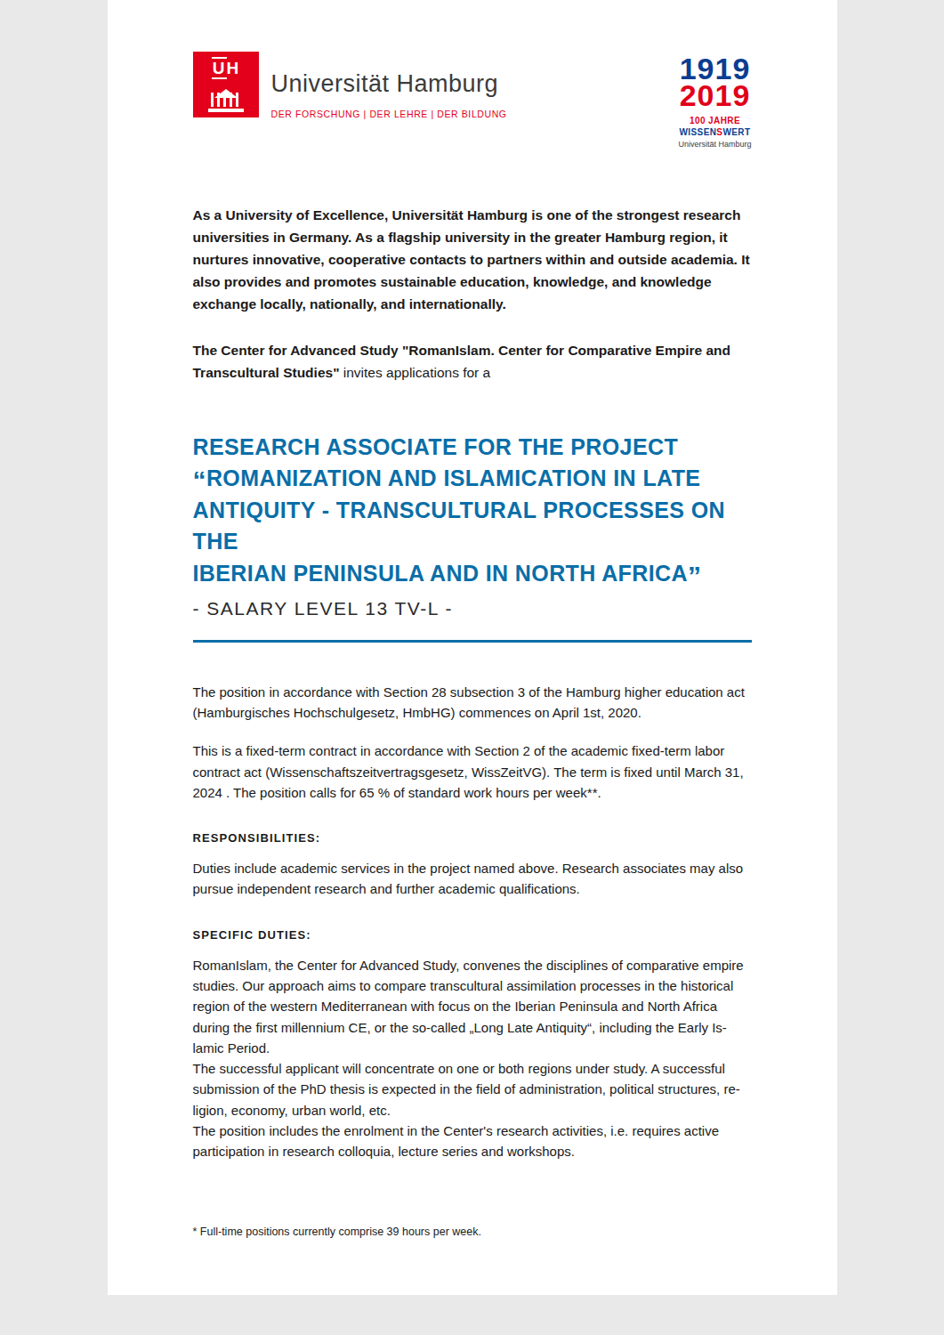UH
Universität Hamburg
DER FORSCHUNG | DER LEHRE | DER BILDUNG
1919
2019
100 JAHRE
WISSENSWERT
Universität Hamburg
As a University of Excellence, Universität Hamburg is one of the strongest research universities in Germany. As a flagship university in the greater Hamburg region, it nurtures innovative, cooperative contacts to partners within and outside academia. It also provides and promotes sustainable education, knowledge, and knowledge exchange locally, nationally, and internationally.
The Center for Advanced Study "RomanIslam. Center for Comparative Empire and Transcultural Studies" invites applications for a
Research Associate for the project
“Romanization and Islamication in Late
Antiquity - Transcultural Processes on the
Iberian Peninsula and in North Africa”
- Salary Level 13 TV-L -
The position in accordance with Section 28 subsection 3 of the Hamburg higher education act (Hamburgisches Hochschulgesetz, HmbHG) commences on April 1st, 2020.
This is a fixed-term contract in accordance with Section 2 of the academic fixed-term labor contract act (Wissenschaftszeitvertragsgesetz, WissZeitVG). The term is fixed until March 31, 2024 . The position calls for 65 % of standard work hours per week**.
Responsibilities:
Duties include academic services in the project named above. Research associates may also pursue independent research and further academic qualifications.
Specific duties:
RomanIslam, the Center for Advanced Study, convenes the disciplines of comparative empire studies. Our approach aims to compare transcultural assimilation processes in the historical region of the western Mediterranean with focus on the Iberian Peninsula and North Africa during the first millennium CE, or the so-called „Long Late Antiquity“, including the Early Is- lamic Period.
The successful applicant will concentrate on one or both regions under study. A successful submission of the PhD thesis is expected in the field of administration, political structures, re- ligion, economy, urban world, etc.
The position includes the enrolment in the Center's research activities, i.e. requires active participation in research colloquia, lecture series and workshops.
* Full-time positions currently comprise 39 hours per week.